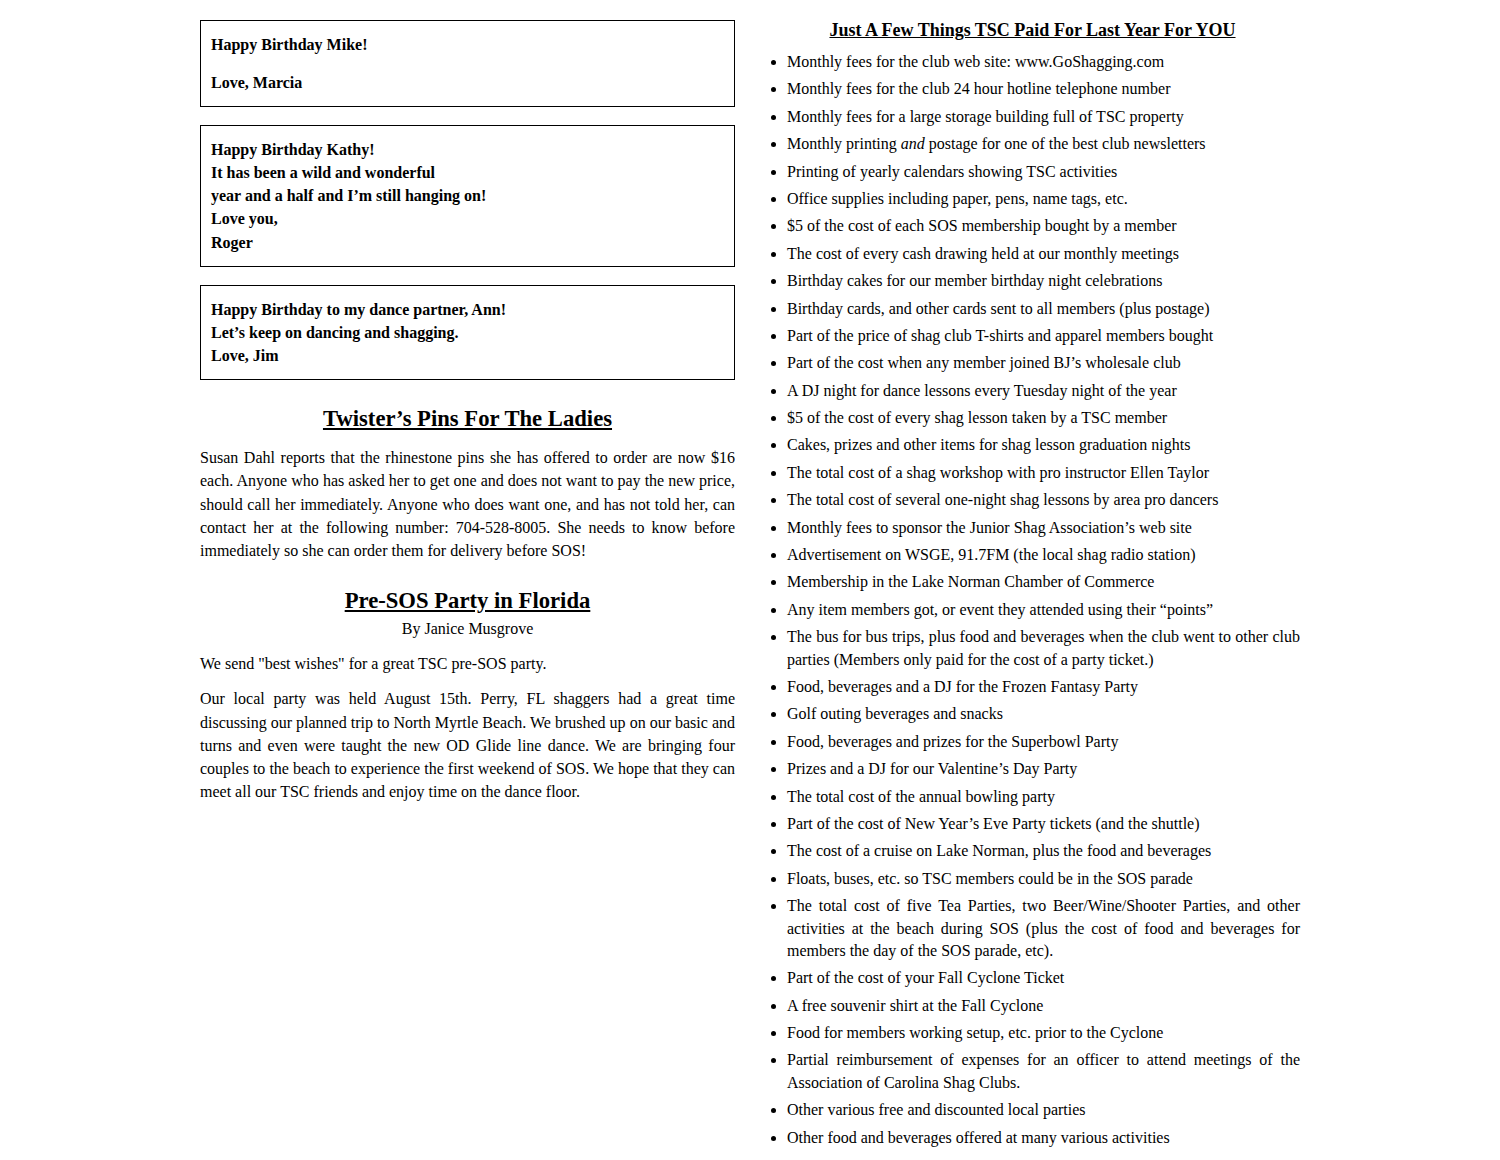Happy Birthday Mike!
Love, Marcia
Happy Birthday Kathy!
It has been a wild and wonderful
year and a half and I’m still hanging on!
Love you,
Roger
Happy Birthday to my dance partner, Ann!
Let’s keep on dancing and shagging.
Love, Jim
Twister’s Pins For The Ladies
Susan Dahl reports that the rhinestone pins she has offered to order are now $16 each. Anyone who has asked her to get one and does not want to pay the new price, should call her immediately. Anyone who does want one, and has not told her, can contact her at the following number: 704-528-8005. She needs to know before immediately so she can order them for delivery before SOS!
Pre-SOS Party in Florida
By Janice Musgrove
We send "best wishes" for a great TSC pre-SOS party.
Our local party was held August 15th. Perry, FL shaggers had a great time discussing our planned trip to North Myrtle Beach. We brushed up on our basic and turns and even were taught the new OD Glide line dance. We are bringing four couples to the beach to experience the first weekend of SOS. We hope that they can meet all our TSC friends and enjoy time on the dance floor.
Just A Few Things TSC Paid For Last Year For YOU
Monthly fees for the club web site: www.GoShagging.com
Monthly fees for the club 24 hour hotline telephone number
Monthly fees for a large storage building full of TSC property
Monthly printing and postage for one of the best club newsletters
Printing of yearly calendars showing TSC activities
Office supplies including paper, pens, name tags, etc.
$5 of the cost of each SOS membership bought by a member
The cost of every cash drawing held at our monthly meetings
Birthday cakes for our member birthday night celebrations
Birthday cards, and other cards sent to all members (plus postage)
Part of the price of shag club T-shirts and apparel members bought
Part of the cost when any member joined BJ’s wholesale club
A DJ night for dance lessons every Tuesday night of the year
$5 of the cost of every shag lesson taken by a TSC member
Cakes, prizes and other items for shag lesson graduation nights
The total cost of a shag workshop with pro instructor Ellen Taylor
The total cost of several one-night shag lessons by area pro dancers
Monthly fees to sponsor the Junior Shag Association’s web site
Advertisement on WSGE, 91.7FM (the local shag radio station)
Membership in the Lake Norman Chamber of Commerce
Any item members got, or event they attended using their “points”
The bus for bus trips, plus food and beverages when the club went to other club parties (Members only paid for the cost of a party ticket.)
Food, beverages and a DJ for the Frozen Fantasy Party
Golf outing beverages and snacks
Food, beverages and prizes for the Superbowl Party
Prizes and a DJ for our Valentine’s Day Party
The total cost of the annual bowling party
Part of the cost of New Year’s Eve Party tickets (and the shuttle)
The cost of a cruise on Lake Norman, plus the food and beverages
Floats, buses, etc. so TSC members could be in the SOS parade
The total cost of five Tea Parties, two Beer/Wine/Shooter Parties, and other activities at the beach during SOS (plus the cost of food and beverages for members the day of the SOS parade, etc).
Part of the cost of your Fall Cyclone Ticket
A free souvenir shirt at the Fall Cyclone
Food for members working setup, etc. prior to the Cyclone
Partial reimbursement of expenses for an officer to attend meetings of the Association of Carolina Shag Clubs.
Other various free and discounted local parties
Other food and beverages offered at many various activities